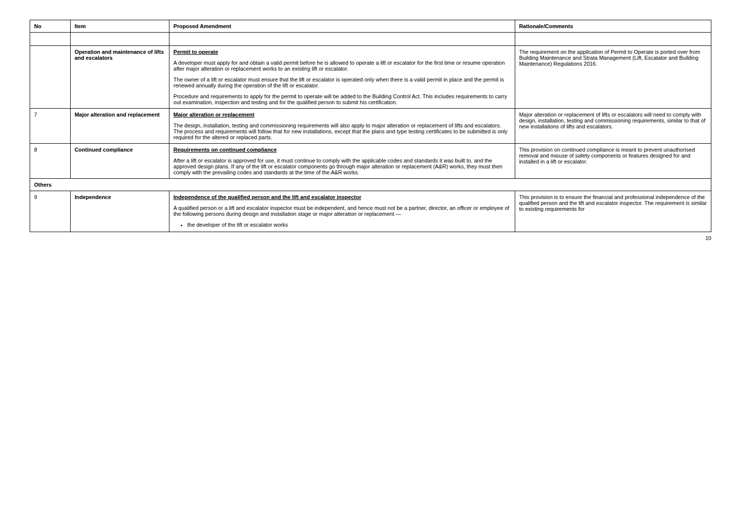| No | Item | Proposed Amendment | Rationale/Comments |
| --- | --- | --- | --- |
| | Operation and maintenance of lifts and escalators | Permit to operate A developer must apply for and obtain a valid permit before he is allowed to operate a lift or escalator for the first time or resume operation after major alteration or replacement works to an existing lift or escalator. The owner of a lift or escalator must ensure that the lift or escalator is operated only when there is a valid permit in place and the permit is renewed annually during the operation of the lift or escalator. Procedure and requirements to apply for the permit to operate will be added to the Building Control Act. This includes requirements to carry out examination, inspection and testing and for the qualified person to submit his certification. | The requirement on the application of Permit to Operate is ported over from Building Maintenance and Strata Management (Lift, Escalator and Building Maintenance) Regulations 2016. |
| 7 | Major alteration and replacement | Major alteration or replacement The design, installation, testing and commissioning requirements will also apply to major alteration or replacement of lifts and escalators. The process and requirements will follow that for new installations, except that the plans and type testing certificates to be submitted is only required for the altered or replaced parts. | Major alteration or replacement of lifts or escalators will need to comply with design, installation, testing and commissioning requirements, similar to that of new installations of lifts and escalators. |
| 8 | Continued compliance | Requirements on continued compliance After a lift or escalator is approved for use, it must continue to comply with the applicable codes and standards it was built to, and the approved design plans. If any of the lift or escalator components go through major alteration or replacement (A&R) works, they must then comply with the prevailing codes and standards at the time of the A&R works. | This provision on continued compliance is meant to prevent unauthorised removal and misuse of safety components or features designed for and installed in a lift or escalator. |
| Others |
| 9 | Independence | Independence of the qualified person and the lift and escalator inspector A qualified person or a lift and escalator inspector must be independent, and hence must not be a partner, director, an officer or employee of the following persons during design and installation stage or major alteration or replacement — the developer of the lift or escalator works | This provision is to ensure the financial and professional independence of the qualified person and the lift and escalator inspector. The requirement is similar to existing requirements for |
10